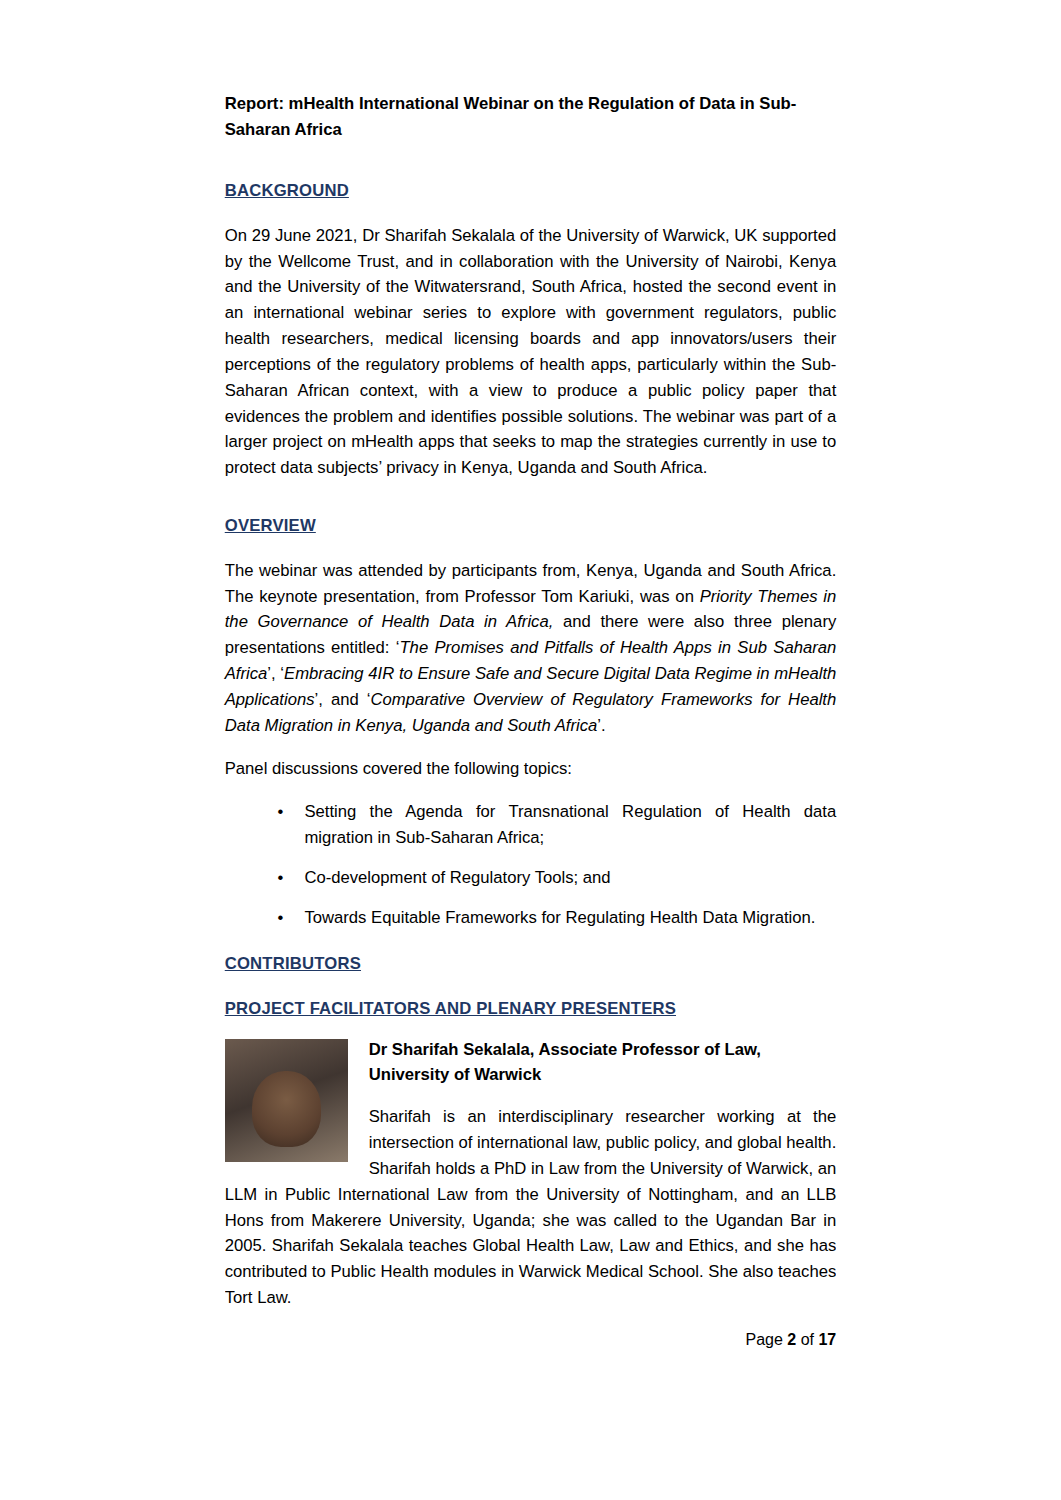Report: mHealth International Webinar on the Regulation of Data in Sub-Saharan Africa
BACKGROUND
On 29 June 2021, Dr Sharifah Sekalala of the University of Warwick, UK supported by the Wellcome Trust, and in collaboration with the University of Nairobi, Kenya and the University of the Witwatersrand, South Africa, hosted the second event in an international webinar series to explore with government regulators, public health researchers, medical licensing boards and app innovators/users their perceptions of the regulatory problems of health apps, particularly within the Sub-Saharan African context, with a view to produce a public policy paper that evidences the problem and identifies possible solutions. The webinar was part of a larger project on mHealth apps that seeks to map the strategies currently in use to protect data subjects’ privacy in Kenya, Uganda and South Africa.
OVERVIEW
The webinar was attended by participants from, Kenya, Uganda and South Africa. The keynote presentation, from Professor Tom Kariuki, was on Priority Themes in the Governance of Health Data in Africa, and there were also three plenary presentations entitled: ‘The Promises and Pitfalls of Health Apps in Sub Saharan Africa’, ‘Embracing 4IR to Ensure Safe and Secure Digital Data Regime in mHealth Applications’, and ‘Comparative Overview of Regulatory Frameworks for Health Data Migration in Kenya, Uganda and South Africa’.
Panel discussions covered the following topics:
Setting the Agenda for Transnational Regulation of Health data migration in Sub-Saharan Africa;
Co-development of Regulatory Tools; and
Towards Equitable Frameworks for Regulating Health Data Migration.
CONTRIBUTORS
PROJECT FACILITATORS AND PLENARY PRESENTERS
Dr Sharifah Sekalala, Associate Professor of Law, University of Warwick
Sharifah is an interdisciplinary researcher working at the intersection of international law, public policy, and global health. Sharifah holds a PhD in Law from the University of Warwick, an LLM in Public International Law from the University of Nottingham, and an LLB Hons from Makerere University, Uganda; she was called to the Ugandan Bar in 2005. Sharifah Sekalala teaches Global Health Law, Law and Ethics, and she has contributed to Public Health modules in Warwick Medical School. She also teaches Tort Law.
Page 2 of 17